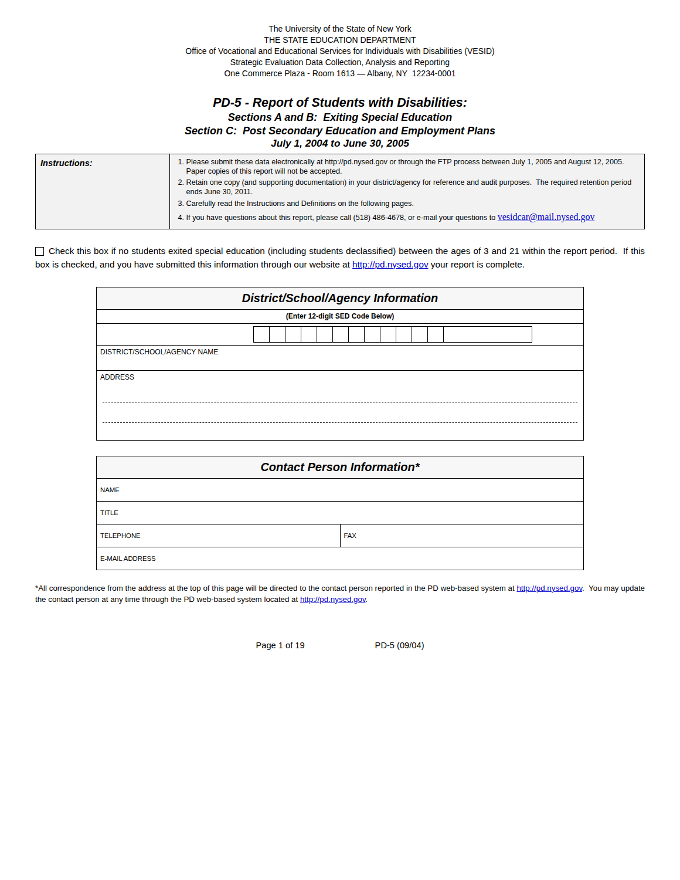The University of the State of New York
THE STATE EDUCATION DEPARTMENT
Office of Vocational and Educational Services for Individuals with Disabilities (VESID)
Strategic Evaluation Data Collection, Analysis and Reporting
One Commerce Plaza - Room 1613 — Albany, NY 12234-0001
PD-5 - Report of Students with Disabilities:
Sections A and B: Exiting Special Education
Section C: Post Secondary Education and Employment Plans
July 1, 2004 to June 30, 2005
| Instructions: | Please submit these data electronically at http://pd.nysed.gov or through the FTP process between July 1, 2005 and August 12, 2005. Paper copies of this report will not be accepted. Retain one copy (and supporting documentation) in your district/agency for reference and audit purposes. The required retention period ends June 30, 2011. Carefully read the Instructions and Definitions on the following pages. If you have questions about this report, please call (518) 486-4678, or e-mail your questions to vesidcar@mail.nysed.gov |
Check this box if no students exited special education (including students declassified) between the ages of 3 and 21 within the report period. If this box is checked, and you have submitted this information through our website at http://pd.nysed.gov your report is complete.
| District/School/Agency Information |
| --- |
| (Enter 12-digit SED Code Below) |
| DISTRICT/SCHOOL/AGENCY NAME |
| ADDRESS |
| Contact Person Information* |
| --- |
| NAME |
| TITLE |
| TELEPHONE | FAX |
| E-MAIL ADDRESS |
*All correspondence from the address at the top of this page will be directed to the contact person reported in the PD web-based system at http://pd.nysed.gov. You may update the contact person at any time through the PD web-based system located at http://pd.nysed.gov.
Page 1 of 19 PD-5 (09/04)